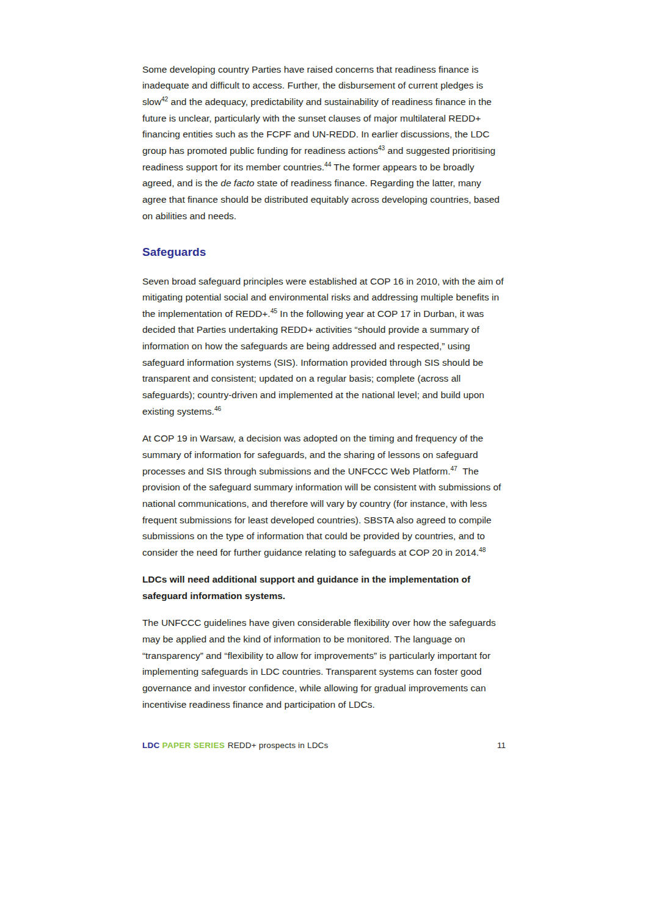Some developing country Parties have raised concerns that readiness finance is inadequate and difficult to access. Further, the disbursement of current pledges is slow42 and the adequacy, predictability and sustainability of readiness finance in the future is unclear, particularly with the sunset clauses of major multilateral REDD+ financing entities such as the FCPF and UN-REDD. In earlier discussions, the LDC group has promoted public funding for readiness actions43 and suggested prioritising readiness support for its member countries.44 The former appears to be broadly agreed, and is the de facto state of readiness finance. Regarding the latter, many agree that finance should be distributed equitably across developing countries, based on abilities and needs.
Safeguards
Seven broad safeguard principles were established at COP 16 in 2010, with the aim of mitigating potential social and environmental risks and addressing multiple benefits in the implementation of REDD+.45 In the following year at COP 17 in Durban, it was decided that Parties undertaking REDD+ activities “should provide a summary of information on how the safeguards are being addressed and respected,” using safeguard information systems (SIS). Information provided through SIS should be transparent and consistent; updated on a regular basis; complete (across all safeguards); country-driven and implemented at the national level; and build upon existing systems.46
At COP 19 in Warsaw, a decision was adopted on the timing and frequency of the summary of information for safeguards, and the sharing of lessons on safeguard processes and SIS through submissions and the UNFCCC Web Platform.47 The provision of the safeguard summary information will be consistent with submissions of national communications, and therefore will vary by country (for instance, with less frequent submissions for least developed countries). SBSTA also agreed to compile submissions on the type of information that could be provided by countries, and to consider the need for further guidance relating to safeguards at COP 20 in 2014.48
LDCs will need additional support and guidance in the implementation of safeguard information systems.
The UNFCCC guidelines have given considerable flexibility over how the safeguards may be applied and the kind of information to be monitored. The language on “transparency” and “flexibility to allow for improvements” is particularly important for implementing safeguards in LDC countries. Transparent systems can foster good governance and investor confidence, while allowing for gradual improvements can incentivise readiness finance and participation of LDCs.
LDC PAPER SERIES REDD+ prospects in LDCs
11